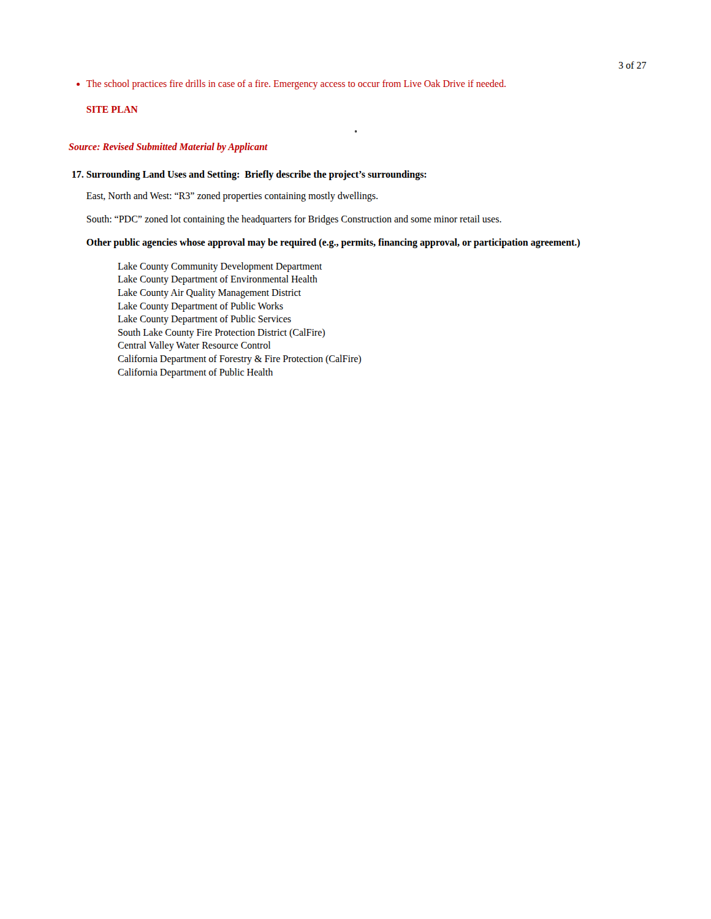3 of 27
The school practices fire drills in case of a fire. Emergency access to occur from Live Oak Drive if needed.
SITE PLAN
Source: Revised Submitted Material by Applicant
Surrounding Land Uses and Setting: Briefly describe the project’s surroundings:
East, North and West: “R3” zoned properties containing mostly dwellings.
South: “PDC” zoned lot containing the headquarters for Bridges Construction and some minor retail uses.
Other public agencies whose approval may be required (e.g., permits, financing approval, or participation agreement.)
Lake County Community Development Department
Lake County Department of Environmental Health
Lake County Air Quality Management District
Lake County Department of Public Works
Lake County Department of Public Services
South Lake County Fire Protection District (CalFire)
Central Valley Water Resource Control
California Department of Forestry & Fire Protection (CalFire)
California Department of Public Health